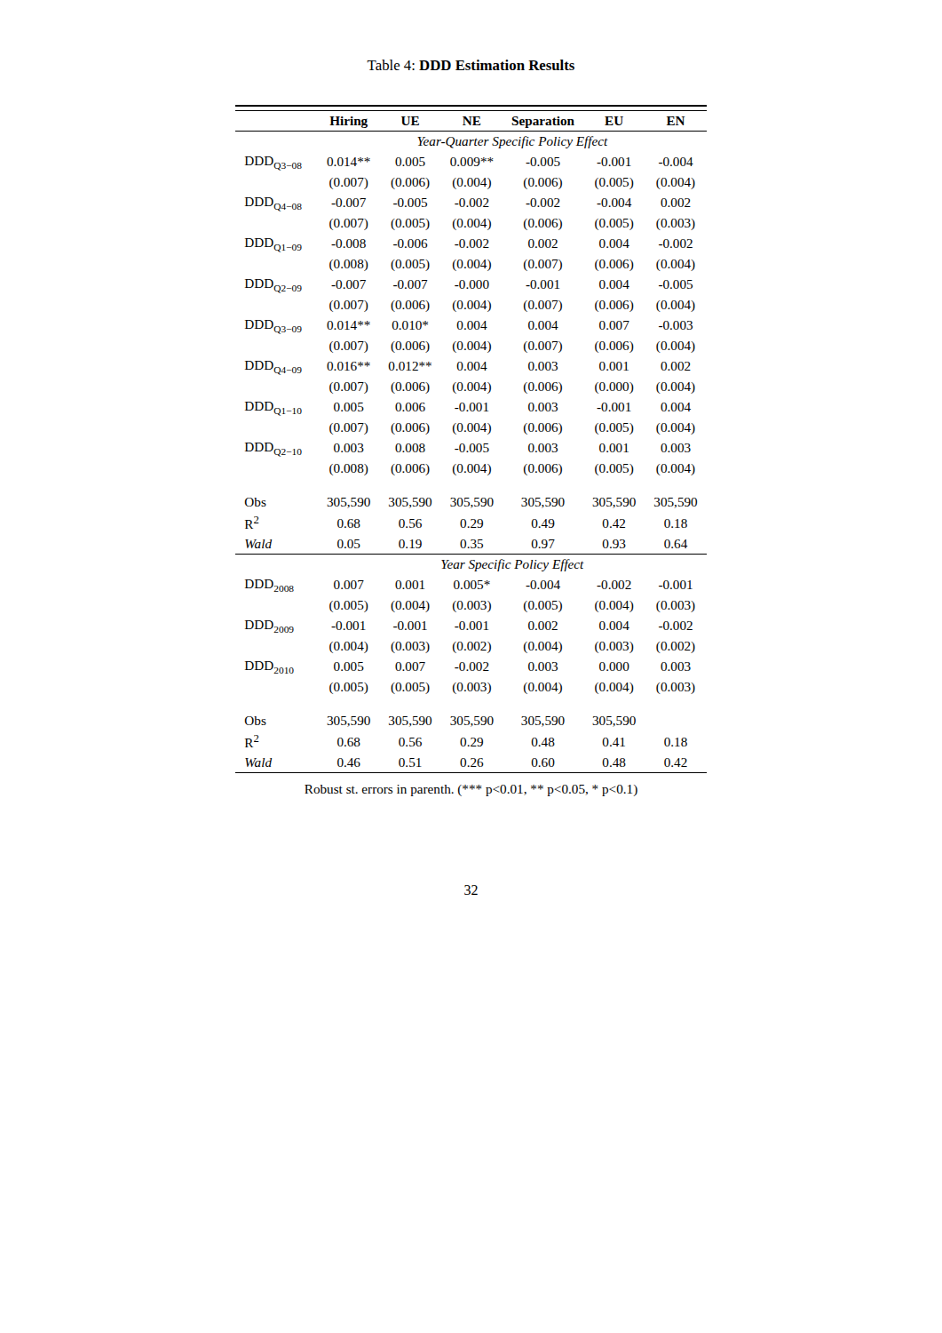Table 4: DDD Estimation Results
| | Hiring | UE | NE | Separation | EU | EN |
| --- | --- | --- | --- | --- | --- | --- |
| | Year-Quarter Specific Policy Effect |
| DDD Q3−08 | 0.014** | 0.005 | 0.009** | -0.005 | -0.001 | -0.004 |
| | (0.007) | (0.006) | (0.004) | (0.006) | (0.005) | (0.004) |
| DDD Q4−08 | -0.007 | -0.005 | -0.002 | -0.002 | -0.004 | 0.002 |
| | (0.007) | (0.005) | (0.004) | (0.006) | (0.005) | (0.003) |
| DDD Q1−09 | -0.008 | -0.006 | -0.002 | 0.002 | 0.004 | -0.002 |
| | (0.008) | (0.005) | (0.004) | (0.007) | (0.006) | (0.004) |
| DDD Q2−09 | -0.007 | -0.007 | -0.000 | -0.001 | 0.004 | -0.005 |
| | (0.007) | (0.006) | (0.004) | (0.007) | (0.006) | (0.004) |
| DDD Q3−09 | 0.014** | 0.010* | 0.004 | 0.004 | 0.007 | -0.003 |
| | (0.007) | (0.006) | (0.004) | (0.007) | (0.006) | (0.004) |
| DDD Q4−09 | 0.016** | 0.012** | 0.004 | 0.003 | 0.001 | 0.002 |
| | (0.007) | (0.006) | (0.004) | (0.006) | (0.000) | (0.004) |
| DDD Q1−10 | 0.005 | 0.006 | -0.001 | 0.003 | -0.001 | 0.004 |
| | (0.007) | (0.006) | (0.004) | (0.006) | (0.005) | (0.004) |
| DDD Q2−10 | 0.003 | 0.008 | -0.005 | 0.003 | 0.001 | 0.003 |
| | (0.008) | (0.006) | (0.004) | (0.006) | (0.005) | (0.004) |
| Obs | 305,590 | 305,590 | 305,590 | 305,590 | 305,590 | 305,590 |
| R 2 | 0.68 | 0.56 | 0.29 | 0.49 | 0.42 | 0.18 |
| Wald | 0.05 | 0.19 | 0.35 | 0.97 | 0.93 | 0.64 |
| | Year Specific Policy Effect |
| DDD 2008 | 0.007 | 0.001 | 0.005* | -0.004 | -0.002 | -0.001 |
| | (0.005) | (0.004) | (0.003) | (0.005) | (0.004) | (0.003) |
| DDD 2009 | -0.001 | -0.001 | -0.001 | 0.002 | 0.004 | -0.002 |
| | (0.004) | (0.003) | (0.002) | (0.004) | (0.003) | (0.002) |
| DDD 2010 | 0.005 | 0.007 | -0.002 | 0.003 | 0.000 | 0.003 |
| | (0.005) | (0.005) | (0.003) | (0.004) | (0.004) | (0.003) |
| Obs | 305,590 | 305,590 | 305,590 | 305,590 | 305,590 | |
| R 2 | 0.68 | 0.56 | 0.29 | 0.48 | 0.41 | 0.18 |
| Wald | 0.46 | 0.51 | 0.26 | 0.60 | 0.48 | 0.42 |
Robust st. errors in parenth. (*** p<0.01, ** p<0.05, * p<0.1)
32